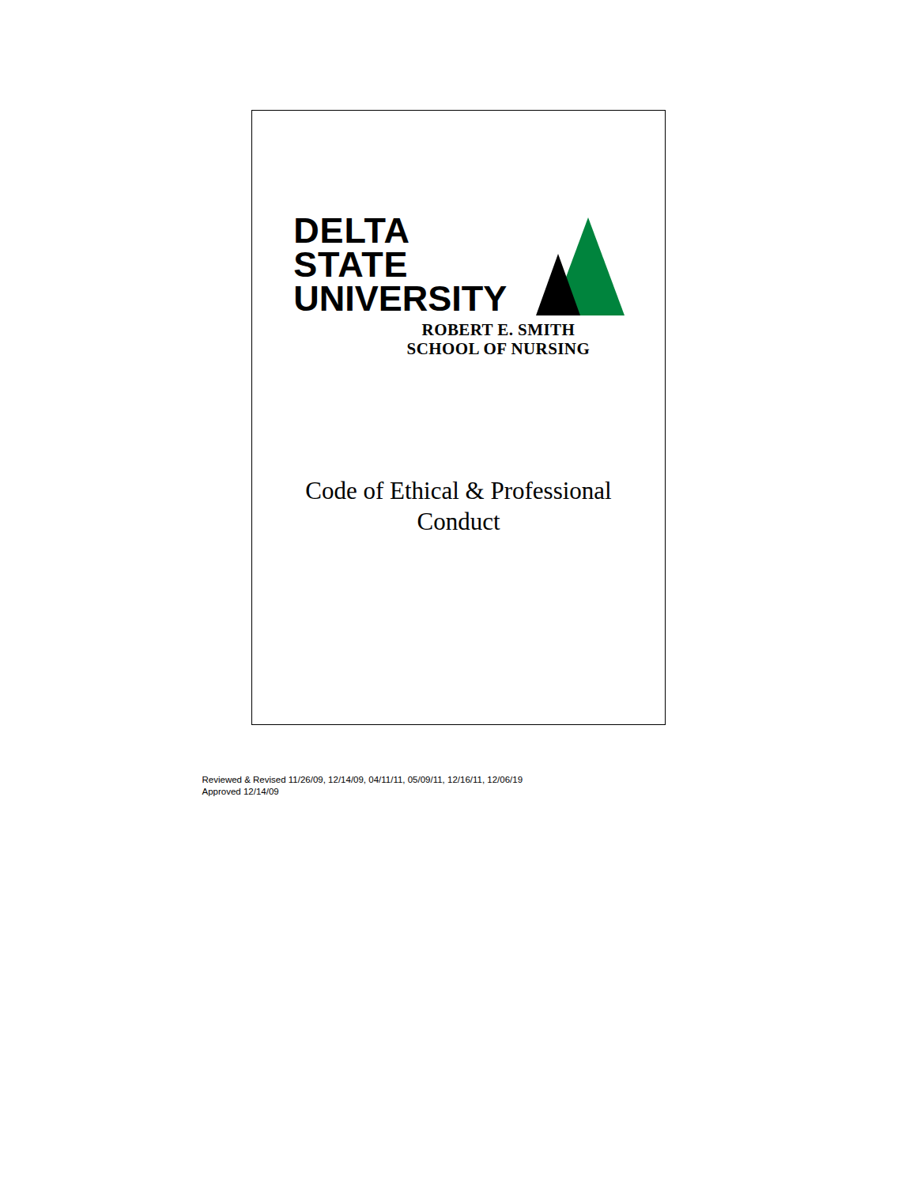DELTA STATE UNIVERSITY
ROBERT E. SMITH
SCHOOL OF NURSING
Code of Ethical & Professional
Conduct
Reviewed & Revised 11/26/09, 12/14/09, 04/11/11, 05/09/11, 12/16/11, 12/06/19
Approved 12/14/09